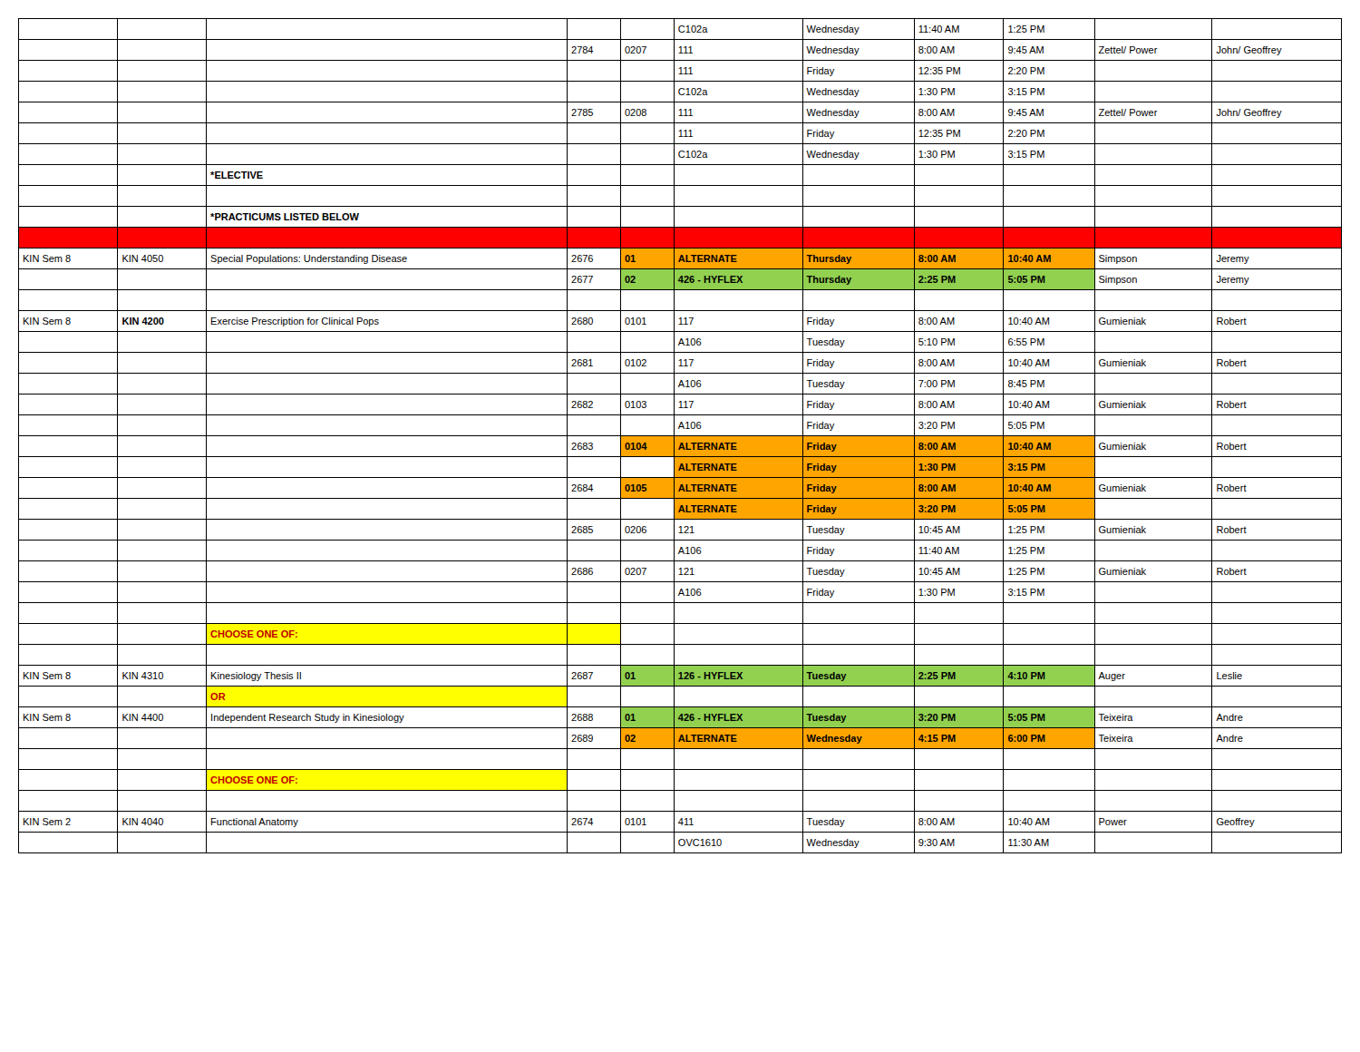| | | | | | C102a | Wednesday | 11:40 AM | 1:25 PM | | |
| | | | 2784 | 0207 | 111 | Wednesday | 8:00 AM | 9:45 AM | Zettel/ Power | John/ Geoffrey |
| | | | | | 111 | Friday | 12:35 PM | 2:20 PM | | |
| | | | | | C102a | Wednesday | 1:30 PM | 3:15 PM | | |
| | | | 2785 | 0208 | 111 | Wednesday | 8:00 AM | 9:45 AM | Zettel/ Power | John/ Geoffrey |
| | | | | | 111 | Friday | 12:35 PM | 2:20 PM | | |
| | | | | | C102a | Wednesday | 1:30 PM | 3:15 PM | | |
| | | *ELECTIVE | | | | | | | | |
| | | *PRACTICUMS LISTED BELOW | | | | | | | | |
| KIN Sem 8 | KIN 4050 | Special Populations: Understanding Disease | 2676 | 01 | ALTERNATE | Thursday | 8:00 AM | 10:40 AM | Simpson | Jeremy |
| | | | 2677 | 02 | 426 - HYFLEX | Thursday | 2:25 PM | 5:05 PM | Simpson | Jeremy |
| KIN Sem 8 | KIN 4200 | Exercise Prescription for Clinical Pops | 2680 | 0101 | 117 | Friday | 8:00 AM | 10:40 AM | Gumieniak | Robert |
| | | | | | A106 | Tuesday | 5:10 PM | 6:55 PM | | |
| | | | 2681 | 0102 | 117 | Friday | 8:00 AM | 10:40 AM | Gumieniak | Robert |
| | | | | | A106 | Tuesday | 7:00 PM | 8:45 PM | | |
| | | | 2682 | 0103 | 117 | Friday | 8:00 AM | 10:40 AM | Gumieniak | Robert |
| | | | | | A106 | Friday | 3:20 PM | 5:05 PM | | |
| | | | 2683 | 0104 | ALTERNATE | Friday | 8:00 AM | 10:40 AM | Gumieniak | Robert |
| | | | | | ALTERNATE | Friday | 1:30 PM | 3:15 PM | | |
| | | | 2684 | 0105 | ALTERNATE | Friday | 8:00 AM | 10:40 AM | Gumieniak | Robert |
| | | | | | ALTERNATE | Friday | 3:20 PM | 5:05 PM | | |
| | | | 2685 | 0206 | 121 | Tuesday | 10:45 AM | 1:25 PM | Gumieniak | Robert |
| | | | | | A106 | Friday | 11:40 AM | 1:25 PM | | |
| | | | 2686 | 0207 | 121 | Tuesday | 10:45 AM | 1:25 PM | Gumieniak | Robert |
| | | | | | A106 | Friday | 1:30 PM | 3:15 PM | | |
| | | CHOOSE ONE OF: | | | | | | | | |
| KIN Sem 8 | KIN 4310 | Kinesiology Thesis II | 2687 | 01 | 126 - HYFLEX | Tuesday | 2:25 PM | 4:10 PM | Auger | Leslie |
| | | OR | | | | | | | | |
| KIN Sem 8 | KIN 4400 | Independent Research Study in Kinesiology | 2688 | 01 | 426 - HYFLEX | Tuesday | 3:20 PM | 5:05 PM | Teixeira | Andre |
| | | | 2689 | 02 | ALTERNATE | Wednesday | 4:15 PM | 6:00 PM | Teixeira | Andre |
| | | CHOOSE ONE OF: | | | | | | | | |
| KIN Sem 2 | KIN 4040 | Functional Anatomy | 2674 | 0101 | 411 | Tuesday | 8:00 AM | 10:40 AM | Power | Geoffrey |
| | | | | | OVC1610 | Wednesday | 9:30 AM | 11:30 AM | | |